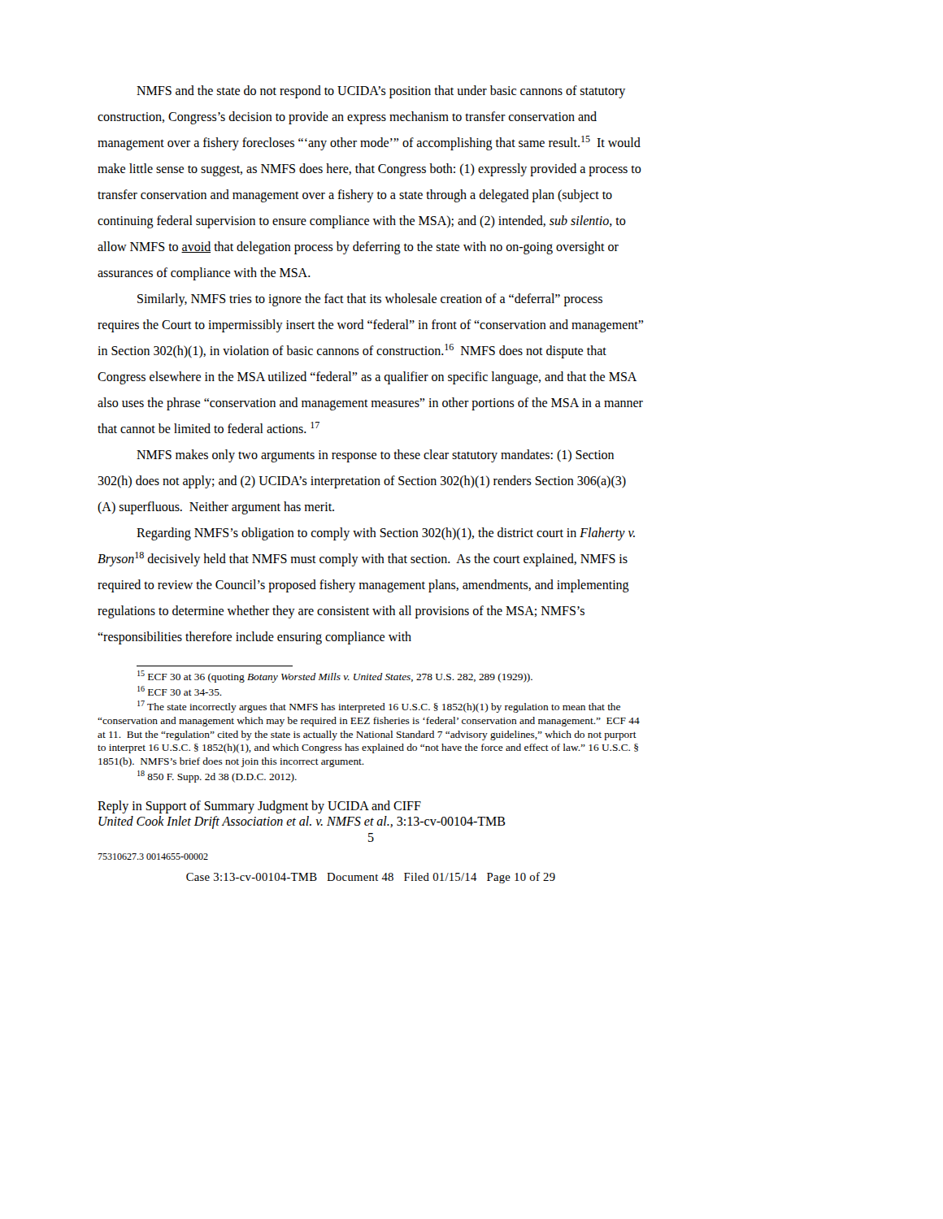NMFS and the state do not respond to UCIDA’s position that under basic cannons of statutory construction, Congress’s decision to provide an express mechanism to transfer conservation and management over a fishery forecloses “‘any other mode’” of accomplishing that same result.15 It would make little sense to suggest, as NMFS does here, that Congress both: (1) expressly provided a process to transfer conservation and management over a fishery to a state through a delegated plan (subject to continuing federal supervision to ensure compliance with the MSA); and (2) intended, sub silentio, to allow NMFS to avoid that delegation process by deferring to the state with no on-going oversight or assurances of compliance with the MSA.
Similarly, NMFS tries to ignore the fact that its wholesale creation of a “deferral” process requires the Court to impermissibly insert the word “federal” in front of “conservation and management” in Section 302(h)(1), in violation of basic cannons of construction.16 NMFS does not dispute that Congress elsewhere in the MSA utilized “federal” as a qualifier on specific language, and that the MSA also uses the phrase “conservation and management measures” in other portions of the MSA in a manner that cannot be limited to federal actions. 17
NMFS makes only two arguments in response to these clear statutory mandates: (1) Section 302(h) does not apply; and (2) UCIDA’s interpretation of Section 302(h)(1) renders Section 306(a)(3)(A) superfluous. Neither argument has merit.
Regarding NMFS’s obligation to comply with Section 302(h)(1), the district court in Flaherty v. Bryson18 decisively held that NMFS must comply with that section. As the court explained, NMFS is required to review the Council’s proposed fishery management plans, amendments, and implementing regulations to determine whether they are consistent with all provisions of the MSA; NMFS’s “responsibilities therefore include ensuring compliance with
15 ECF 30 at 36 (quoting Botany Worsted Mills v. United States, 278 U.S. 282, 289 (1929)).
16 ECF 30 at 34-35.
17 The state incorrectly argues that NMFS has interpreted 16 U.S.C. § 1852(h)(1) by regulation to mean that the “conservation and management which may be required in EEZ fisheries is ‘federal’ conservation and management.” ECF 44 at 11. But the “regulation” cited by the state is actually the National Standard 7 “advisory guidelines,” which do not purport to interpret 16 U.S.C. § 1852(h)(1), and which Congress has explained do “not have the force and effect of law.” 16 U.S.C. § 1851(b). NMFS’s brief does not join this incorrect argument.
18 850 F. Supp. 2d 38 (D.D.C. 2012).
Reply in Support of Summary Judgment by UCIDA and CIFF
United Cook Inlet Drift Association et al. v. NMFS et al., 3:13-cv-00104-TMB
5
75310627.3 0014655-00002
Case 3:13-cv-00104-TMB Document 48 Filed 01/15/14 Page 10 of 29